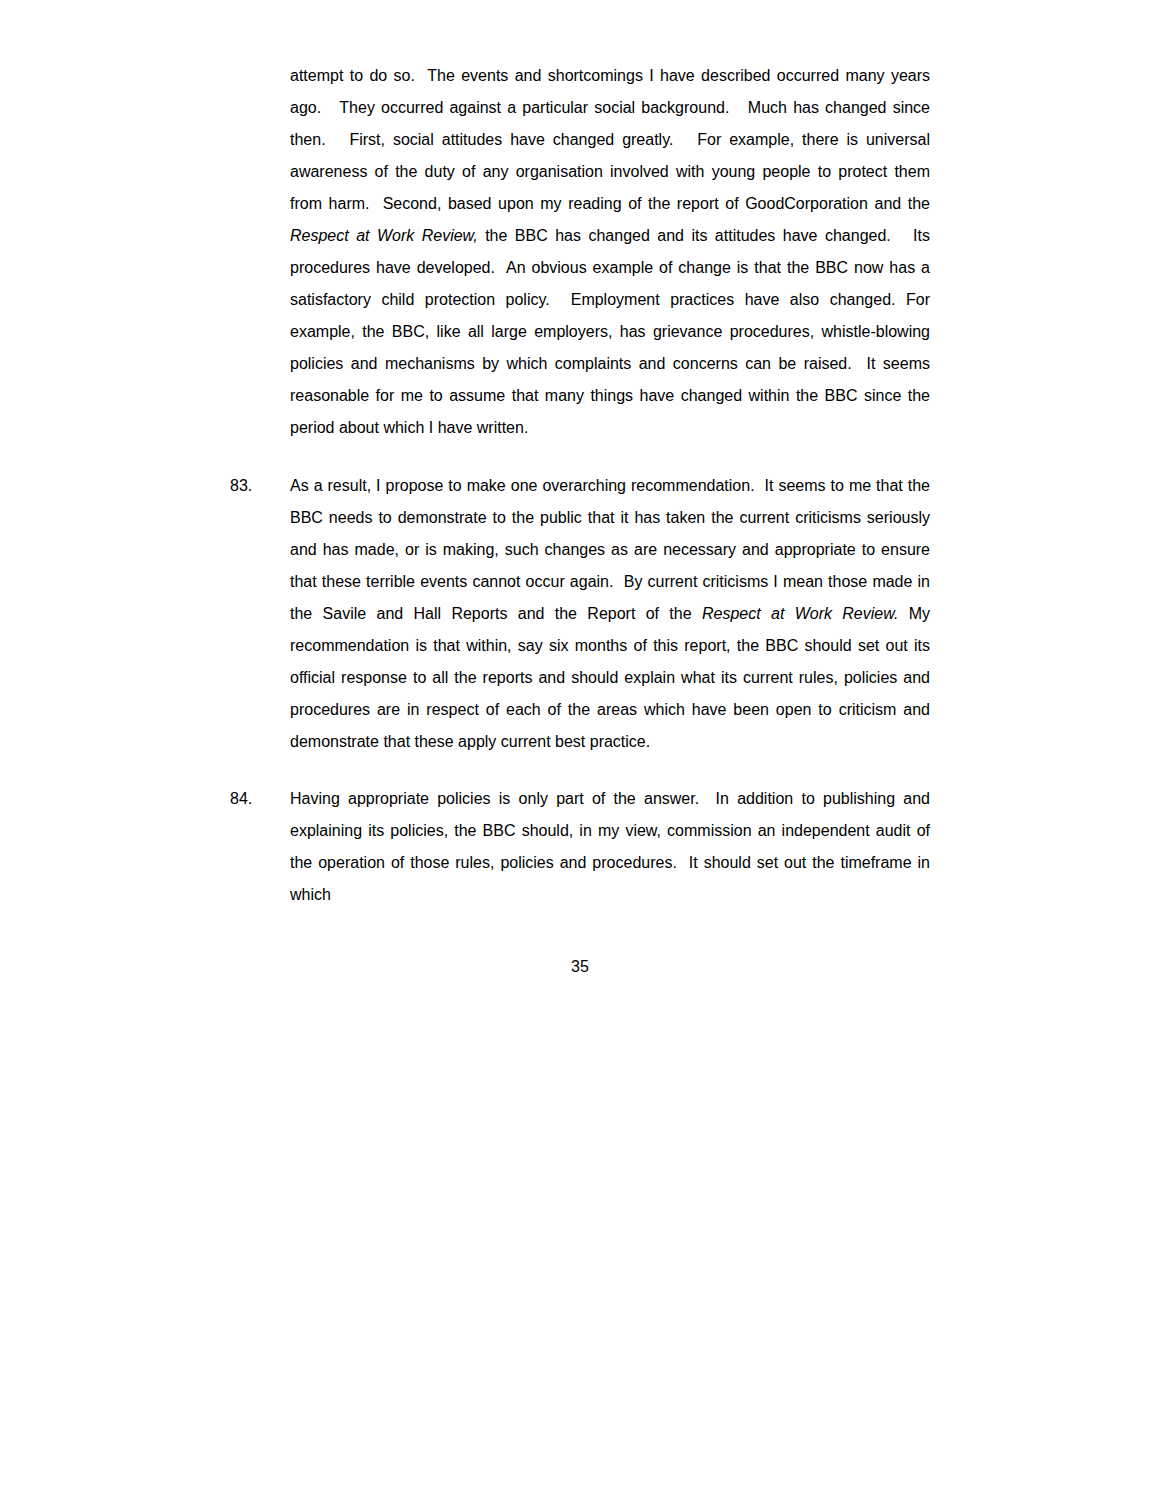attempt to do so. The events and shortcomings I have described occurred many years ago. They occurred against a particular social background. Much has changed since then. First, social attitudes have changed greatly. For example, there is universal awareness of the duty of any organisation involved with young people to protect them from harm. Second, based upon my reading of the report of GoodCorporation and the Respect at Work Review, the BBC has changed and its attitudes have changed. Its procedures have developed. An obvious example of change is that the BBC now has a satisfactory child protection policy. Employment practices have also changed. For example, the BBC, like all large employers, has grievance procedures, whistle-blowing policies and mechanisms by which complaints and concerns can be raised. It seems reasonable for me to assume that many things have changed within the BBC since the period about which I have written.
83.
As a result, I propose to make one overarching recommendation. It seems to me that the BBC needs to demonstrate to the public that it has taken the current criticisms seriously and has made, or is making, such changes as are necessary and appropriate to ensure that these terrible events cannot occur again. By current criticisms I mean those made in the Savile and Hall Reports and the Report of the Respect at Work Review. My recommendation is that within, say six months of this report, the BBC should set out its official response to all the reports and should explain what its current rules, policies and procedures are in respect of each of the areas which have been open to criticism and demonstrate that these apply current best practice.
84.
Having appropriate policies is only part of the answer. In addition to publishing and explaining its policies, the BBC should, in my view, commission an independent audit of the operation of those rules, policies and procedures. It should set out the timeframe in which
35